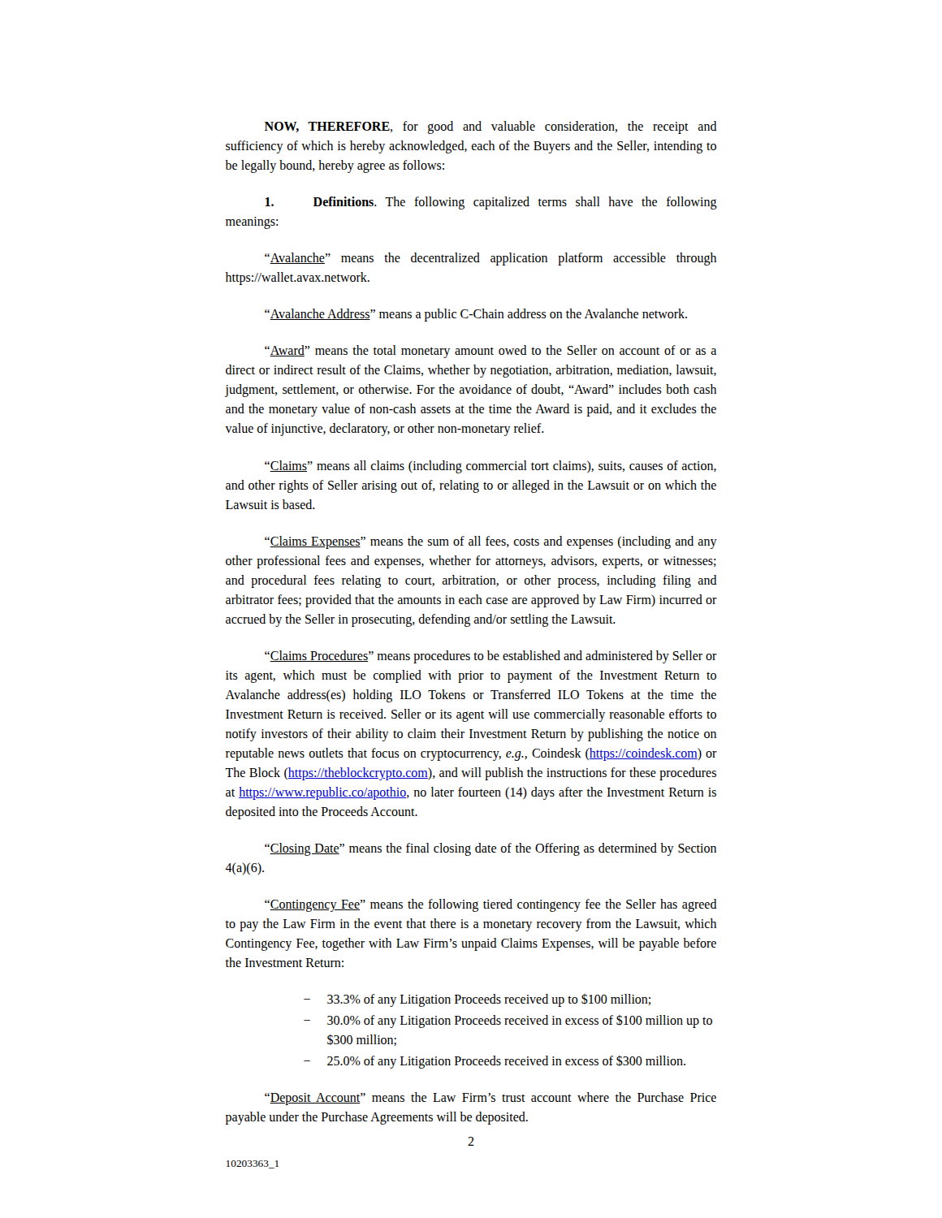NOW, THEREFORE, for good and valuable consideration, the receipt and sufficiency of which is hereby acknowledged, each of the Buyers and the Seller, intending to be legally bound, hereby agree as follows:
1. Definitions. The following capitalized terms shall have the following meanings:
“Avalanche” means the decentralized application platform accessible through https://wallet.avax.network.
“Avalanche Address” means a public C-Chain address on the Avalanche network.
“Award” means the total monetary amount owed to the Seller on account of or as a direct or indirect result of the Claims, whether by negotiation, arbitration, mediation, lawsuit, judgment, settlement, or otherwise. For the avoidance of doubt, “Award” includes both cash and the monetary value of non-cash assets at the time the Award is paid, and it excludes the value of injunctive, declaratory, or other non-monetary relief.
“Claims” means all claims (including commercial tort claims), suits, causes of action, and other rights of Seller arising out of, relating to or alleged in the Lawsuit or on which the Lawsuit is based.
“Claims Expenses” means the sum of all fees, costs and expenses (including and any other professional fees and expenses, whether for attorneys, advisors, experts, or witnesses; and procedural fees relating to court, arbitration, or other process, including filing and arbitrator fees; provided that the amounts in each case are approved by Law Firm) incurred or accrued by the Seller in prosecuting, defending and/or settling the Lawsuit.
“Claims Procedures” means procedures to be established and administered by Seller or its agent, which must be complied with prior to payment of the Investment Return to Avalanche address(es) holding ILO Tokens or Transferred ILO Tokens at the time the Investment Return is received. Seller or its agent will use commercially reasonable efforts to notify investors of their ability to claim their Investment Return by publishing the notice on reputable news outlets that focus on cryptocurrency, e.g., Coindesk (https://coindesk.com) or The Block (https://theblockcrypto.com), and will publish the instructions for these procedures at https://www.republic.co/apothio, no later fourteen (14) days after the Investment Return is deposited into the Proceeds Account.
“Closing Date” means the final closing date of the Offering as determined by Section 4(a)(6).
“Contingency Fee” means the following tiered contingency fee the Seller has agreed to pay the Law Firm in the event that there is a monetary recovery from the Lawsuit, which Contingency Fee, together with Law Firm’s unpaid Claims Expenses, will be payable before the Investment Return:
33.3% of any Litigation Proceeds received up to $100 million;
30.0% of any Litigation Proceeds received in excess of $100 million up to $300 million;
25.0% of any Litigation Proceeds received in excess of $300 million.
“Deposit Account” means the Law Firm’s trust account where the Purchase Price payable under the Purchase Agreements will be deposited.
2
10203363_1